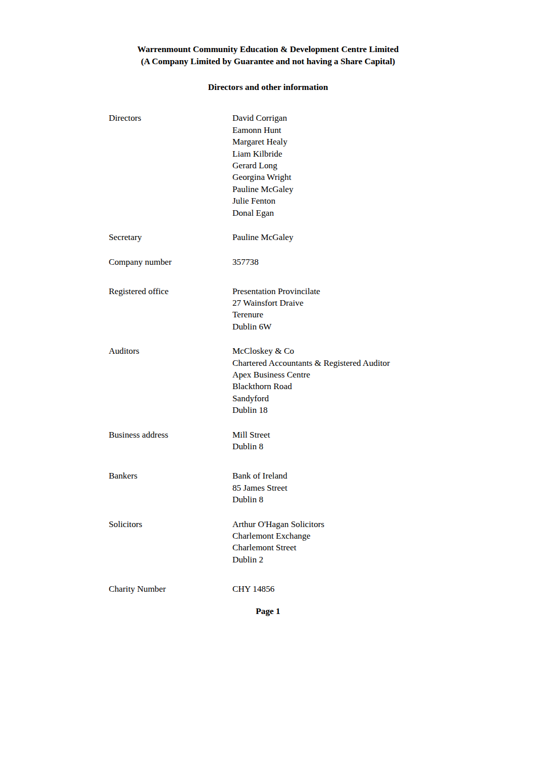Warrenmount Community Education & Development Centre Limited (A Company Limited by Guarantee and not having a Share Capital)
Directors and other information
| Directors | David Corrigan |
| | Eamonn Hunt |
| | Margaret Healy |
| | Liam Kilbride |
| | Gerard Long |
| | Georgina Wright |
| | Pauline McGaley |
| | Julie Fenton |
| | Donal Egan |
| Secretary | Pauline McGaley |
| Company number | 357738 |
| Registered office | Presentation Provincilate |
| | 27 Wainsfort Draive |
| | Terenure |
| | Dublin 6W |
| Auditors | McCloskey & Co |
| | Chartered Accountants & Registered Auditor |
| | Apex Business Centre |
| | Blackthorn Road |
| | Sandyford |
| | Dublin 18 |
| Business address | Mill Street |
| | Dublin 8 |
| Bankers | Bank of Ireland |
| | 85 James Street |
| | Dublin 8 |
| Solicitors | Arthur O'Hagan Solicitors |
| | Charlemont Exchange |
| | Charlemont Street |
| | Dublin 2 |
| Charity Number | CHY 14856 |
Page 1